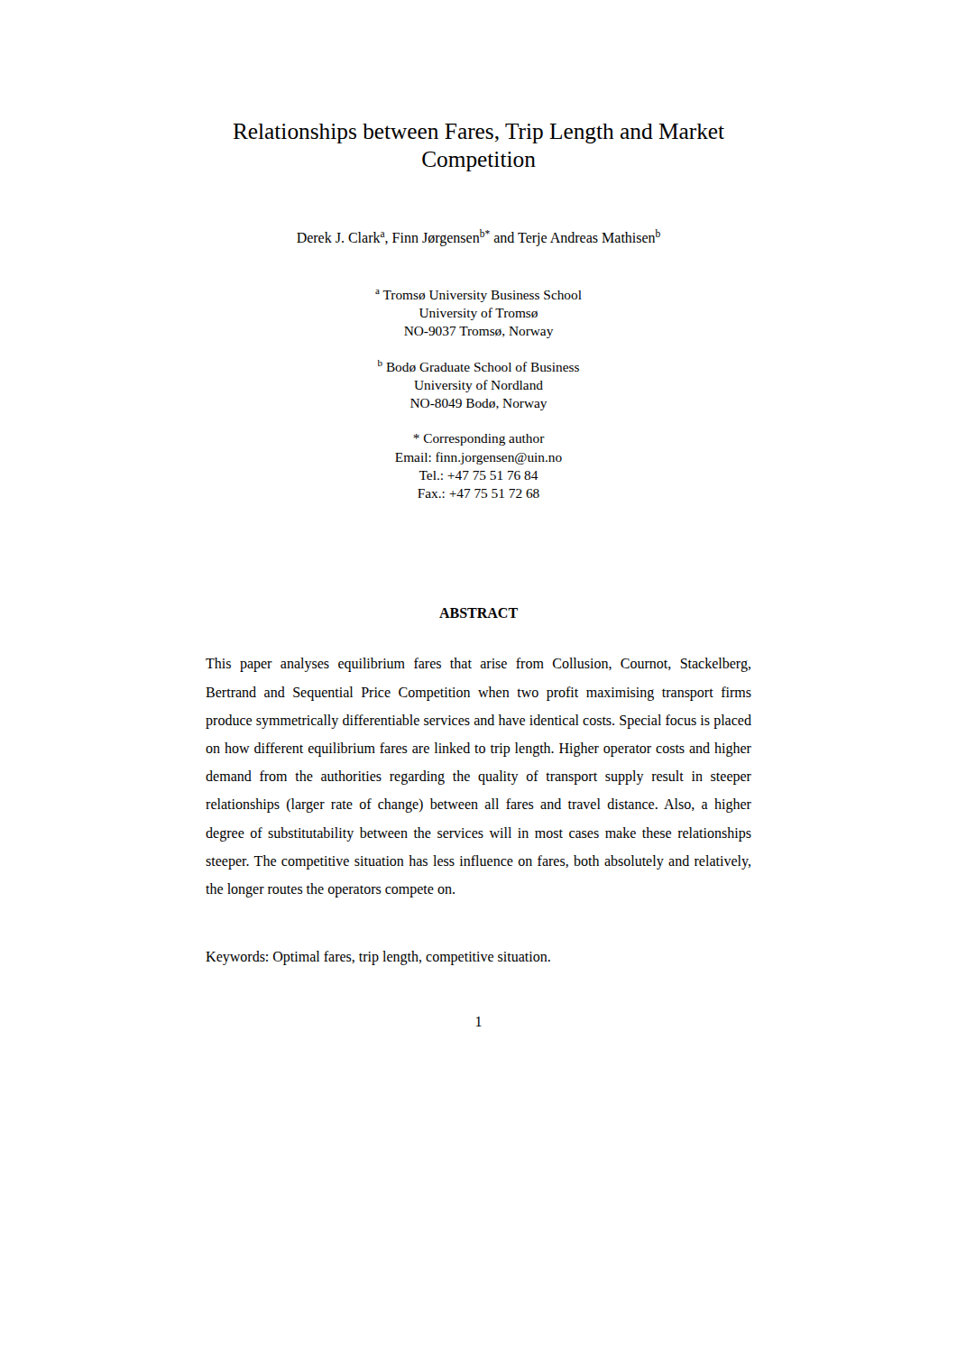Relationships between Fares, Trip Length and Market
Competition
Derek J. Clarka, Finn Jørgensenb* and Terje Andreas Mathisenb
a Tromsø University Business School
University of Tromsø
NO-9037 Tromsø, Norway
b Bodø Graduate School of Business
University of Nordland
NO-8049 Bodø, Norway
* Corresponding author
Email: finn.jorgensen@uin.no
Tel.: +47 75 51 76 84
Fax.: +47 75 51 72 68
ABSTRACT
This paper analyses equilibrium fares that arise from Collusion, Cournot, Stackelberg, Bertrand and Sequential Price Competition when two profit maximising transport firms produce symmetrically differentiable services and have identical costs. Special focus is placed on how different equilibrium fares are linked to trip length. Higher operator costs and higher demand from the authorities regarding the quality of transport supply result in steeper relationships (larger rate of change) between all fares and travel distance. Also, a higher degree of substitutability between the services will in most cases make these relationships steeper. The competitive situation has less influence on fares, both absolutely and relatively, the longer routes the operators compete on.
Keywords: Optimal fares, trip length, competitive situation.
1